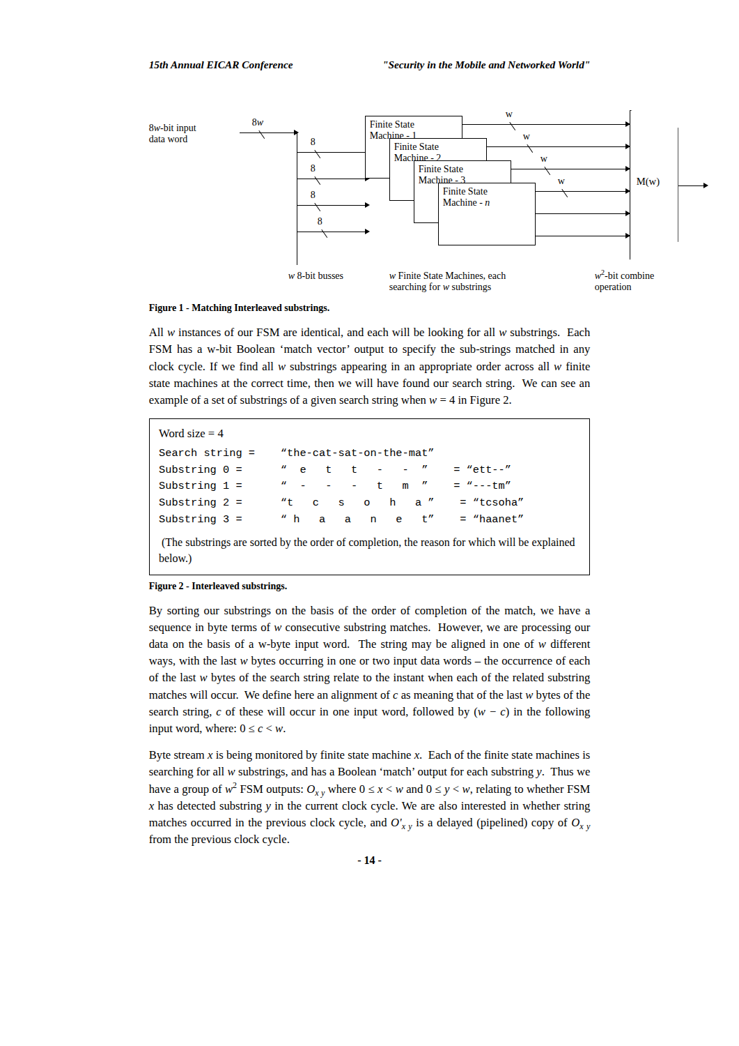15th Annual EICAR Conference "Security in the Mobile and Networked World"
8w-bit input
data word
8w
8
8
8
8
Finite State
Machine - 1
Finite State
Machine - 2
Finite State
Machine - 3
Finite State
Machine - n
w
w
w
w
M(w)
w 8-bit busses
w Finite State Machines, each
searching for w substrings
w2-bit combine
operation
Figure 1 - Matching Interleaved substrings.
All w instances of our FSM are identical, and each will be looking for all w substrings. Each FSM has a w-bit Boolean ‘match vector’ output to specify the sub-strings matched in any clock cycle. If we find all w substrings appearing in an appropriate order across all w finite state machines at the correct time, then we will have found our search string. We can see an example of a set of substrings of a given search string when w = 4 in Figure 2.
Word size = 4
Search string =    “the-cat-sat-on-the-mat”
Substring 0 =      “  e   t   t   -   -  ”    = “ett--”
Substring 1 =      “  -   -   -   t   m  ”    = “---tm”
Substring 2 =      “t   c   s   o   h   a ”    = “tcsoha”
Substring 3 =      “ h   a   a   n   e   t”    = “haanet”
(The substrings are sorted by the order of completion, the reason for which will be explained below.)
Figure 2 - Interleaved substrings.
By sorting our substrings on the basis of the order of completion of the match, we have a sequence in byte terms of w consecutive substring matches. However, we are processing our data on the basis of a w-byte input word. The string may be aligned in one of w different ways, with the last w bytes occurring in one or two input data words – the occurrence of each of the last w bytes of the search string relate to the instant when each of the related substring matches will occur. We define here an alignment of c as meaning that of the last w bytes of the search string, c of these will occur in one input word, followed by (w − c) in the following input word, where: 0 ≤ c < w.
Byte stream x is being monitored by finite state machine x. Each of the finite state machines is searching for all w substrings, and has a Boolean ‘match’ output for each substring y. Thus we have a group of w2 FSM outputs: Ox y where 0 ≤ x < w and 0 ≤ y < w, relating to whether FSM x has detected substring y in the current clock cycle. We are also interested in whether string matches occurred in the previous clock cycle, and O'x y is a delayed (pipelined) copy of Ox y from the previous clock cycle.
- 14 -